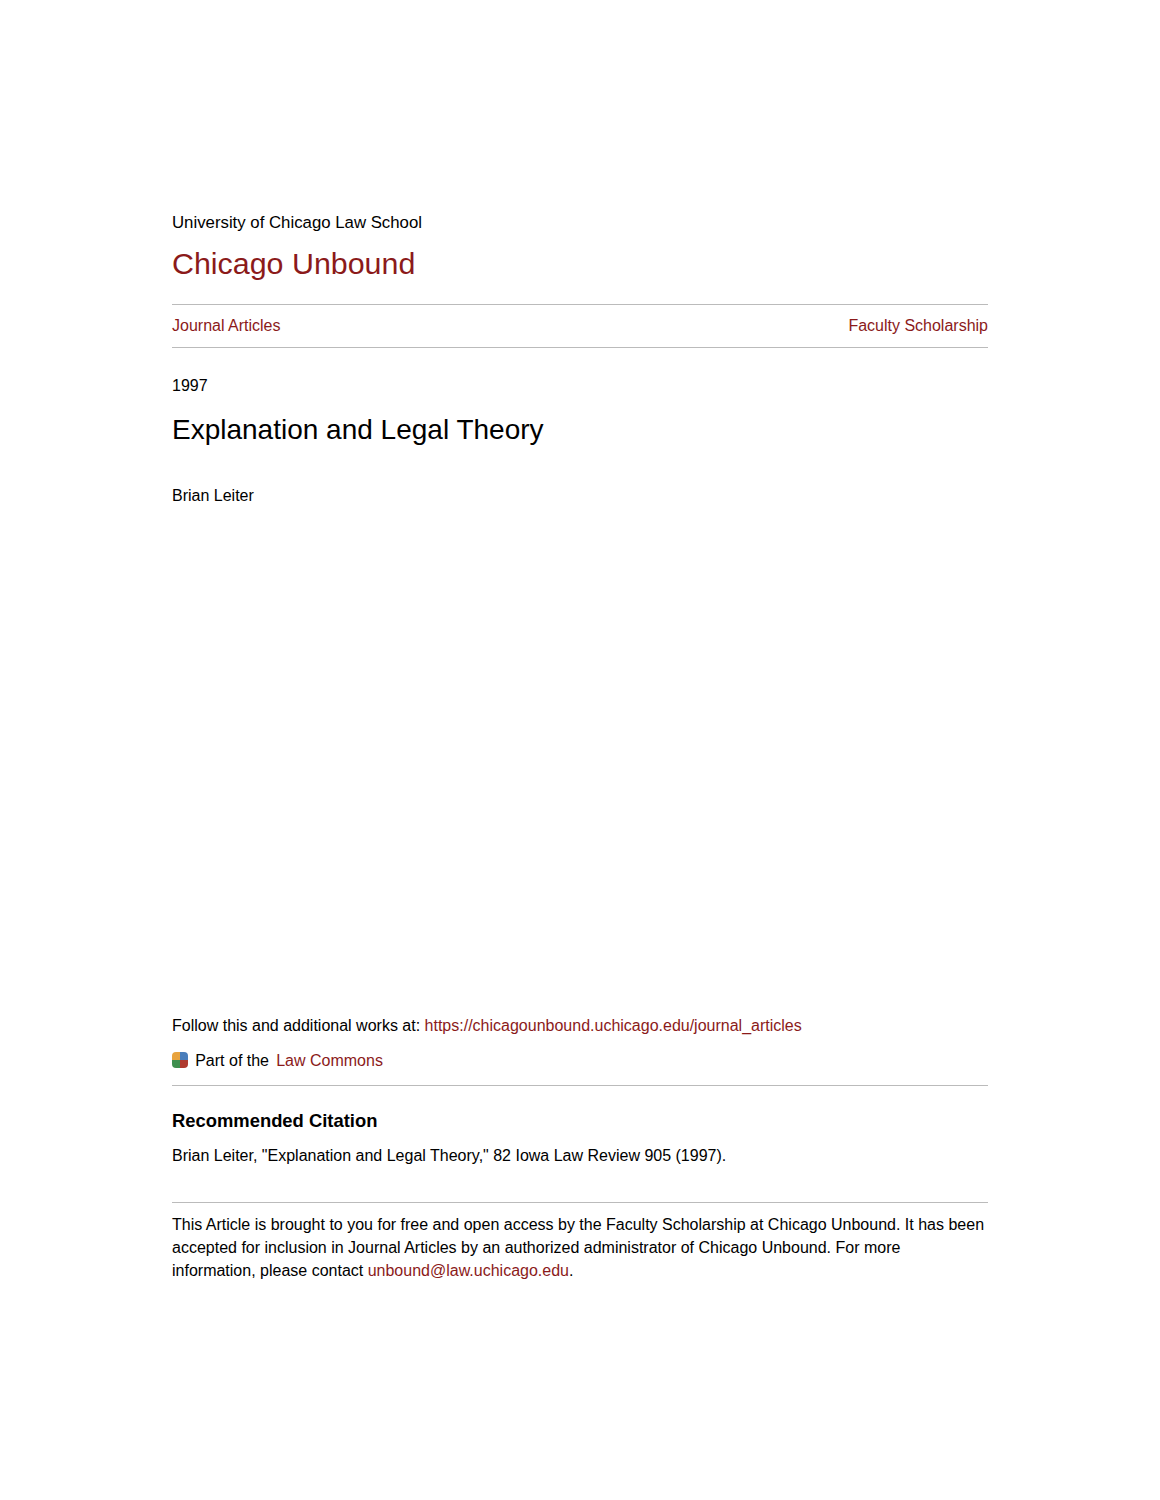University of Chicago Law School
Chicago Unbound
Journal Articles Faculty Scholarship
1997
Explanation and Legal Theory
Brian Leiter
Follow this and additional works at: https://chicagounbound.uchicago.edu/journal_articles
Part of the Law Commons
Recommended Citation
Brian Leiter, "Explanation and Legal Theory," 82 Iowa Law Review 905 (1997).
This Article is brought to you for free and open access by the Faculty Scholarship at Chicago Unbound. It has been accepted for inclusion in Journal Articles by an authorized administrator of Chicago Unbound. For more information, please contact unbound@law.uchicago.edu.